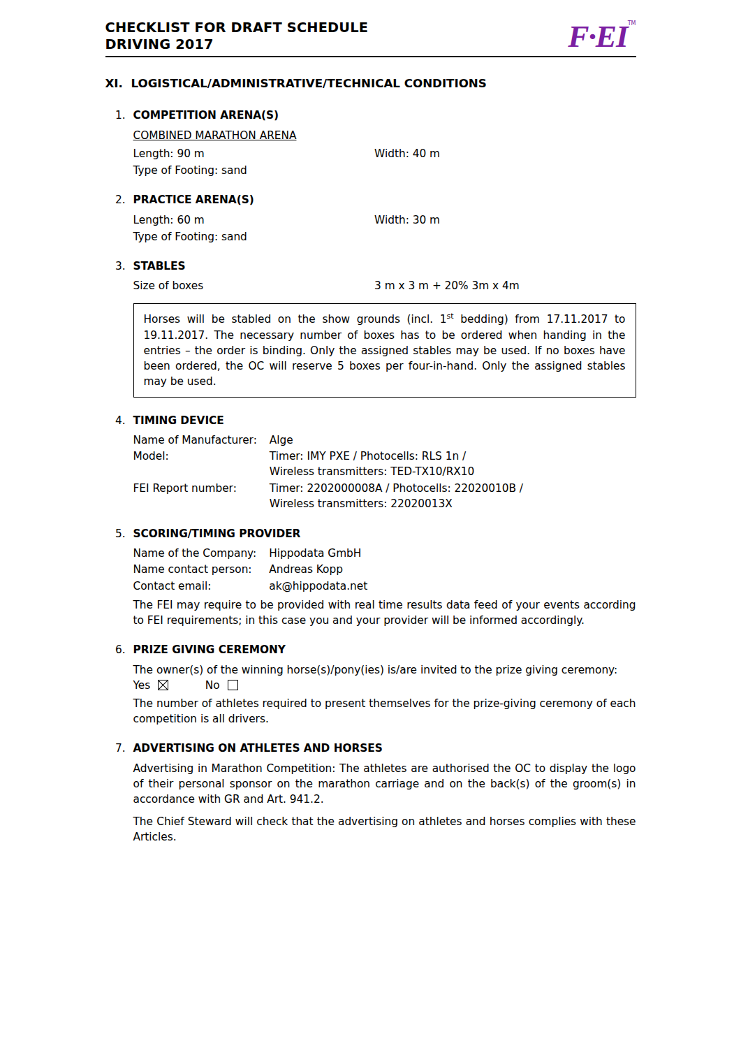CHECKLIST FOR DRAFT SCHEDULE
DRIVING 2017
F·EI TM
XI. LOGISTICAL/ADMINISTRATIVE/TECHNICAL CONDITIONS
Competition Arena(s) COMBINED MARATHON ARENA
Length: 90 m
Width: 40 m
Type of Footing: sand
Practice Arena(s)
Length: 60 m
Width: 30 m
Type of Footing: sand
Stables
Size of boxes
3 m x 3 m + 20% 3m x 4m
Horses will be stabled on the show grounds (incl. 1st bedding) from 17.11.2017 to 19.11.2017. The necessary number of boxes has to be ordered when handing in the entries – the order is binding. Only the assigned stables may be used. If no boxes have been ordered, the OC will reserve 5 boxes per four-in-hand. Only the assigned stables may be used.
Timing Device
| Name of Manufacturer: | Alge |
| Model: | Timer: IMY PXE / Photocells: RLS 1n / Wireless transmitters: TED-TX10/RX10 |
| FEI Report number: | Timer: 2202000008A / Photocells: 22020010B / Wireless transmitters: 22020013X |
Scoring/Timing Provider
| Name of the Company: | Hippodata GmbH |
| Name contact person: | Andreas Kopp |
| Contact email: | ak@hippodata.net |
The FEI may require to be provided with real time results data feed of your events according to FEI requirements; in this case you and your provider will be informed accordingly.
Prize Giving Ceremony
The owner(s) of the winning horse(s)/pony(ies) is/are invited to the prize giving ceremony:
Yes No
The number of athletes required to present themselves for the prize-giving ceremony of each competition is all drivers.
Advertising on Athletes and Horses
Advertising in Marathon Competition: The athletes are authorised the OC to display the logo of their personal sponsor on the marathon carriage and on the back(s) of the groom(s) in accordance with GR and Art. 941.2.
The Chief Steward will check that the advertising on athletes and horses complies with these Articles.